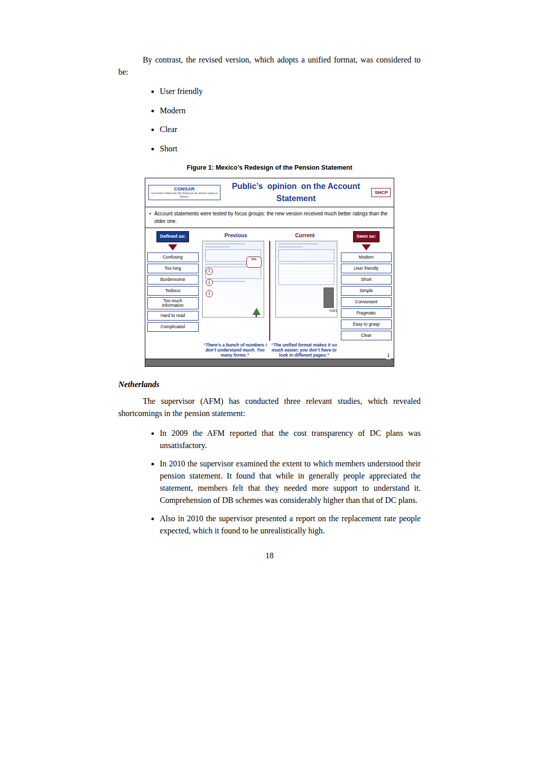By contrast, the revised version, which adopts a unified format, was considered to be:
User friendly
Modern
Clear
Short
Figure 1: Mexico’s Redesign of the Pension Statement
CONSARComisión Nacional del Sistema de Ahorro para el Retiro
Public’s opinion on the Account Statement
SHCP
Account statements were tested by focus groups: the new version received much better ratings than the older one.
Defined as:
Confusing
Too long
Burdensome
Tedious
Too much
information
Hard to read
Complicated
Previous Current
1
2
3
$$$
›SB1
“There’s a bunch of numbers I don’t understand much. Too many forms.”
“The unified format makes it so much easier; you don’t have to look in different pages.”
Seen as:
Modern
User friendly
Short
Simple
Convenient
Pragmatic
Easy to grasp
Clear
1
Netherlands
The supervisor (AFM) has conducted three relevant studies, which revealed shortcomings in the pension statement:
In 2009 the AFM reported that the cost transparency of DC plans was unsatisfactory.
In 2010 the supervisor examined the extent to which members understood their pension statement. It found that while in generally people appreciated the statement, members felt that they needed more support to understand it. Comprehension of DB schemes was considerably higher than that of DC plans.
Also in 2010 the supervisor presented a report on the replacement rate people expected, which it found to be unrealistically high.
18